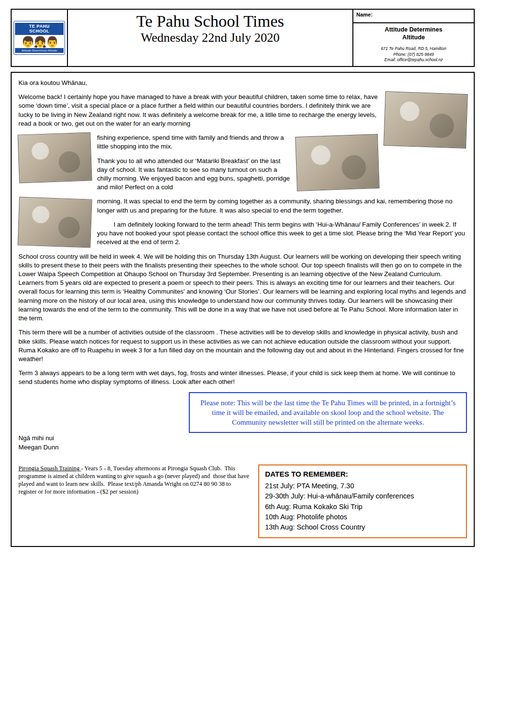TE PAHU
SCHOOL
👦👧👨
Attitude Determines Altitude
Te Pahu School Times
Wednesday 22nd July 2020
Name:
Attitude Determines
Altitude
671 Te Pahu Road, RD 5, Hamilton
Phone: (07) 825-9849
Email: office@tepahu.school.nz
Kia ora koutou Whānau,
Welcome back! I certainly hope you have managed to have a break with your beautiful children, taken some time to relax, have some ‘down time’, visit a special place or a place further a field within our beautiful countries borders. I definitely think we are lucky to be living in New Zealand right now. It was definitely a welcome break for me, a litlle time to recharge the energy levels, read a book or two, get out on the water for an early morning
fishing experience, spend time with family and friends and throw a little shopping into the mix.
Thank you to all who attended our ‘Matariki Breakfast’ on the last day of school. It was fantastic to see so many turnout on such a chilly morning. We enjoyed bacon and egg buns, spaghetti, porridge and milo! Perfect on a cold
morning. It was special to end the term by coming together as a community, sharing blessings and kai, remembering those no longer with us and preparing for the future. It was also special to end the term together.
I am definitely looking forward to the term ahead! This term begins with ‘Hui-a-Whānau/ Family Conferences’ in week 2. If you have not booked your spot please contact the school office this week to get a time slot. Please bring the ‘Mid Year Report’ you received at the end of term 2.
School cross country will be held in week 4. We will be holding this on Thursday 13th August. Our learners will be working on developing their speech writing skills to present these to their peers with the finalists presenting their speeches to the whole school. Our top speech finalists will then go on to compete in the Lower Waipa Speech Competition at Ohaupo School on Thursday 3rd September. Presenting is an learning objective of the New Zealand Curriculum. Learners from 5 years old are expected to present a poem or speech to their peers. This is always an exciting time for our learners and their teachers. Our overall focus for learning this term is ‘Healthy Communites’ and knowing ‘Our Stories’. Our learners will be learning and exploring local myths and legends and learning more on the history of our local area, using this knowledge to understand how our community thrives today. Our learners will be showcasing their learning towards the end of the term to the community. This will be done in a way that we have not used before at Te Pahu School. More information later in the term.
This term there will be a number of activities outside of the classroom . These activities will be to develop skills and knowledge in physical activity, bush and bike skills. Please watch notices for request to support us in these activities as we can not achieve education outside the classroom without your support. Ruma Kokako are off to Ruapehu in week 3 for a fun filled day on the mountain and the following day out and about in the Hinterland. Fingers crossed for fine weather!
Term 3 always appears to be a long term with wet days, fog, frosts and winter illnesses. Please, if your child is sick keep them at home. We will continue to send students home who display symptoms of illness. Look after each other!
Please note: This will be the last time the Te Pahu Times will be printed, in a fortnight’s time it will be emailed, and available on skool loop and the school website. The Community newsletter will still be printed on the alternate weeks.
Ngā mihi nui
Meegan Dunn
Pirongia Squash Training - Years 5 - 8, Tuesday afternoons at Pirongia Squash Club. This programme is aimed at children wanting to give squash a go (never played) and those that have played and want to learn new skills. Please text/ph Amanda Wright on 0274 80 90 38 to register or for more information - ($2 per session)
DATES TO REMEMBER:
21st July: PTA Meeting, 7.30
29-30th July: Hui-a-whānau/Family conferences
6th Aug: Ruma Kokako Ski Trip
10th Aug: Photolife photos
13th Aug: School Cross Country